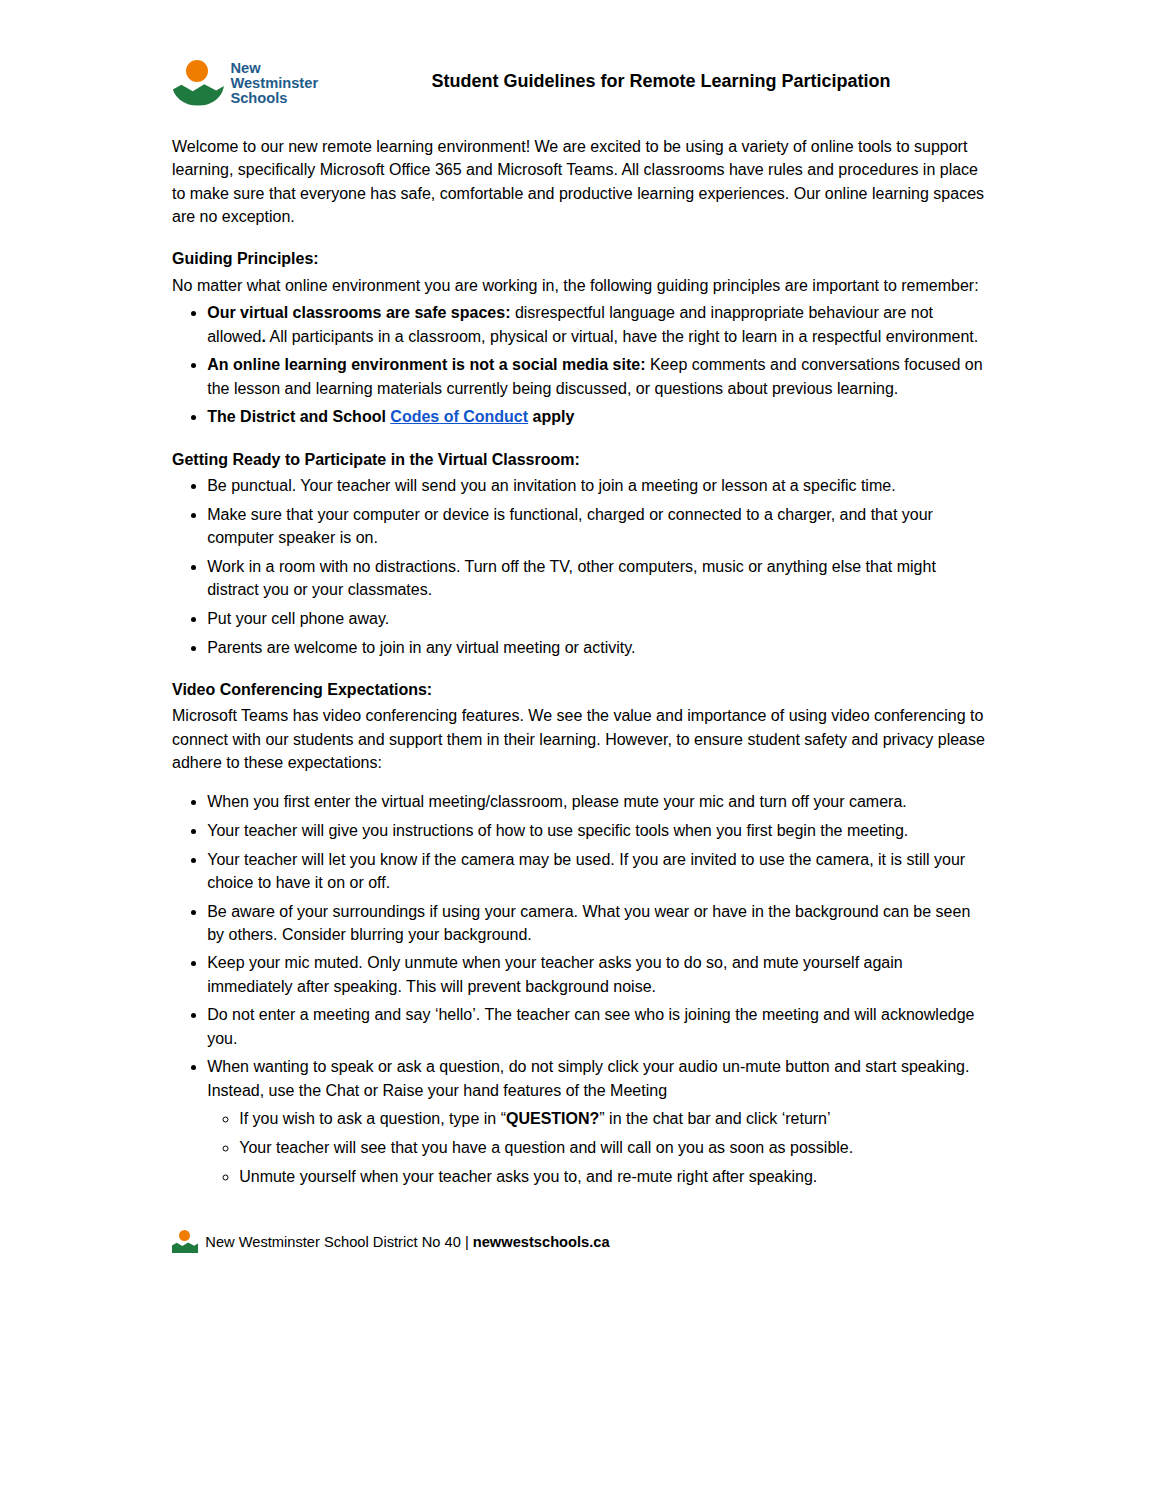New Westminster Schools
Student Guidelines for Remote Learning Participation
Welcome to our new remote learning environment! We are excited to be using a variety of online tools to support learning, specifically Microsoft Office 365 and Microsoft Teams. All classrooms have rules and procedures in place to make sure that everyone has safe, comfortable and productive learning experiences. Our online learning spaces are no exception.
Guiding Principles:
No matter what online environment you are working in, the following guiding principles are important to remember:
Our virtual classrooms are safe spaces: disrespectful language and inappropriate behaviour are not allowed. All participants in a classroom, physical or virtual, have the right to learn in a respectful environment.
An online learning environment is not a social media site: Keep comments and conversations focused on the lesson and learning materials currently being discussed, or questions about previous learning.
The District and School Codes of Conduct apply
Getting Ready to Participate in the Virtual Classroom:
Be punctual. Your teacher will send you an invitation to join a meeting or lesson at a specific time.
Make sure that your computer or device is functional, charged or connected to a charger, and that your computer speaker is on.
Work in a room with no distractions. Turn off the TV, other computers, music or anything else that might distract you or your classmates.
Put your cell phone away.
Parents are welcome to join in any virtual meeting or activity.
Video Conferencing Expectations:
Microsoft Teams has video conferencing features. We see the value and importance of using video conferencing to connect with our students and support them in their learning. However, to ensure student safety and privacy please adhere to these expectations:
When you first enter the virtual meeting/classroom, please mute your mic and turn off your camera.
Your teacher will give you instructions of how to use specific tools when you first begin the meeting.
Your teacher will let you know if the camera may be used. If you are invited to use the camera, it is still your choice to have it on or off.
Be aware of your surroundings if using your camera. What you wear or have in the background can be seen by others. Consider blurring your background.
Keep your mic muted. Only unmute when your teacher asks you to do so, and mute yourself again immediately after speaking. This will prevent background noise.
Do not enter a meeting and say ‘hello’. The teacher can see who is joining the meeting and will acknowledge you.
When wanting to speak or ask a question, do not simply click your audio un-mute button and start speaking. Instead, use the Chat or Raise your hand features of the Meeting
If you wish to ask a question, type in “QUESTION?” in the chat bar and click ‘return’
Your teacher will see that you have a question and will call on you as soon as possible.
Unmute yourself when your teacher asks you to, and re-mute right after speaking.
New Westminster School District No 40 | newwestschools.ca